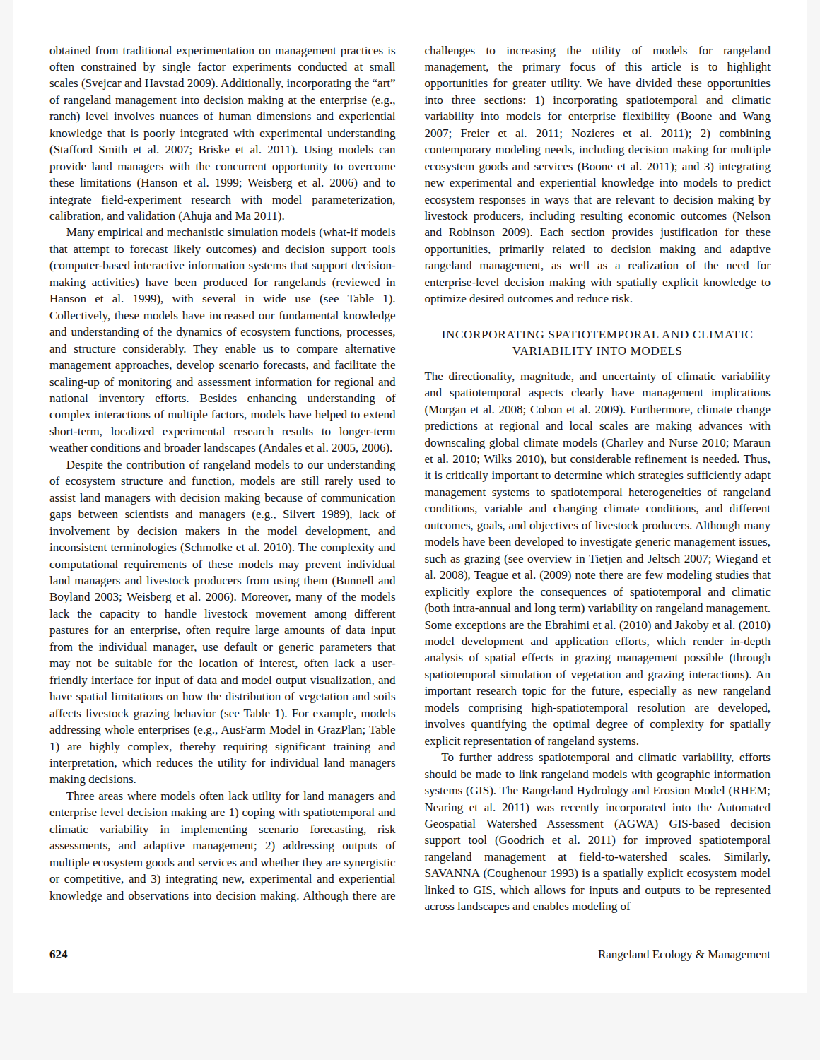obtained from traditional experimentation on management practices is often constrained by single factor experiments conducted at small scales (Svejcar and Havstad 2009). Additionally, incorporating the “art” of rangeland management into decision making at the enterprise (e.g., ranch) level involves nuances of human dimensions and experiential knowledge that is poorly integrated with experimental understanding (Stafford Smith et al. 2007; Briske et al. 2011). Using models can provide land managers with the concurrent opportunity to overcome these limitations (Hanson et al. 1999; Weisberg et al. 2006) and to integrate field-experiment research with model parameterization, calibration, and validation (Ahuja and Ma 2011).
Many empirical and mechanistic simulation models (what-if models that attempt to forecast likely outcomes) and decision support tools (computer-based interactive information systems that support decision-making activities) have been produced for rangelands (reviewed in Hanson et al. 1999), with several in wide use (see Table 1). Collectively, these models have increased our fundamental knowledge and understanding of the dynamics of ecosystem functions, processes, and structure considerably. They enable us to compare alternative management approaches, develop scenario forecasts, and facilitate the scaling-up of monitoring and assessment information for regional and national inventory efforts. Besides enhancing understanding of complex interactions of multiple factors, models have helped to extend short-term, localized experimental research results to longer-term weather conditions and broader landscapes (Andales et al. 2005, 2006).
Despite the contribution of rangeland models to our understanding of ecosystem structure and function, models are still rarely used to assist land managers with decision making because of communication gaps between scientists and managers (e.g., Silvert 1989), lack of involvement by decision makers in the model development, and inconsistent terminologies (Schmolke et al. 2010). The complexity and computational requirements of these models may prevent individual land managers and livestock producers from using them (Bunnell and Boyland 2003; Weisberg et al. 2006). Moreover, many of the models lack the capacity to handle livestock movement among different pastures for an enterprise, often require large amounts of data input from the individual manager, use default or generic parameters that may not be suitable for the location of interest, often lack a user-friendly interface for input of data and model output visualization, and have spatial limitations on how the distribution of vegetation and soils affects livestock grazing behavior (see Table 1). For example, models addressing whole enterprises (e.g., AusFarm Model in GrazPlan; Table 1) are highly complex, thereby requiring significant training and interpretation, which reduces the utility for individual land managers making decisions.
Three areas where models often lack utility for land managers and enterprise level decision making are 1) coping with spatiotemporal and climatic variability in implementing scenario forecasting, risk assessments, and adaptive management; 2) addressing outputs of multiple ecosystem goods and services and whether they are synergistic or competitive, and 3) integrating new, experimental and experiential knowledge and observations into decision making. Although there are challenges to increasing the utility of models for rangeland management, the primary focus of this article is to highlight opportunities for greater utility. We have divided these opportunities into three sections: 1) incorporating spatiotemporal and climatic variability into models for enterprise flexibility (Boone and Wang 2007; Freier et al. 2011; Nozieres et al. 2011); 2) combining contemporary modeling needs, including decision making for multiple ecosystem goods and services (Boone et al. 2011); and 3) integrating new experimental and experiential knowledge into models to predict ecosystem responses in ways that are relevant to decision making by livestock producers, including resulting economic outcomes (Nelson and Robinson 2009). Each section provides justification for these opportunities, primarily related to decision making and adaptive rangeland management, as well as a realization of the need for enterprise-level decision making with spatially explicit knowledge to optimize desired outcomes and reduce risk.
Incorporating Spatiotemporal and Climatic Variability into Models
The directionality, magnitude, and uncertainty of climatic variability and spatiotemporal aspects clearly have management implications (Morgan et al. 2008; Cobon et al. 2009). Furthermore, climate change predictions at regional and local scales are making advances with downscaling global climate models (Charley and Nurse 2010; Maraun et al. 2010; Wilks 2010), but considerable refinement is needed. Thus, it is critically important to determine which strategies sufficiently adapt management systems to spatiotemporal heterogeneities of rangeland conditions, variable and changing climate conditions, and different outcomes, goals, and objectives of livestock producers. Although many models have been developed to investigate generic management issues, such as grazing (see overview in Tietjen and Jeltsch 2007; Wiegand et al. 2008), Teague et al. (2009) note there are few modeling studies that explicitly explore the consequences of spatiotemporal and climatic (both intra-annual and long term) variability on rangeland management. Some exceptions are the Ebrahimi et al. (2010) and Jakoby et al. (2010) model development and application efforts, which render in-depth analysis of spatial effects in grazing management possible (through spatiotemporal simulation of vegetation and grazing interactions). An important research topic for the future, especially as new rangeland models comprising high-spatiotemporal resolution are developed, involves quantifying the optimal degree of complexity for spatially explicit representation of rangeland systems.
To further address spatiotemporal and climatic variability, efforts should be made to link rangeland models with geographic information systems (GIS). The Rangeland Hydrology and Erosion Model (RHEM; Nearing et al. 2011) was recently incorporated into the Automated Geospatial Watershed Assessment (AGWA) GIS-based decision support tool (Goodrich et al. 2011) for improved spatiotemporal rangeland management at field-to-watershed scales. Similarly, SAVANNA (Coughenour 1993) is a spatially explicit ecosystem model linked to GIS, which allows for inputs and outputs to be represented across landscapes and enables modeling of
624 Rangeland Ecology & Management